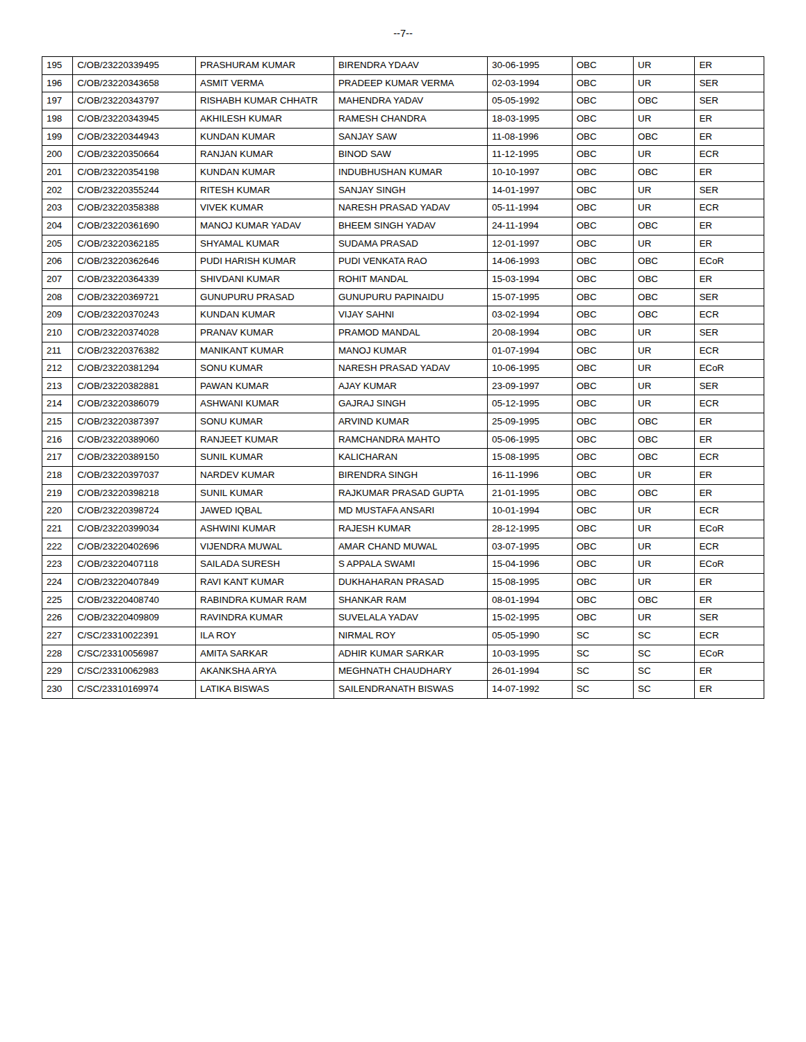--7--
| 195 | C/OB/23220339495 | PRASHURAM KUMAR | BIRENDRA YDAAV | 30-06-1995 | OBC | UR | ER |
| 196 | C/OB/23220343658 | ASMIT VERMA | PRADEEP KUMAR VERMA | 02-03-1994 | OBC | UR | SER |
| 197 | C/OB/23220343797 | RISHABH KUMAR CHHATR | MAHENDRA YADAV | 05-05-1992 | OBC | OBC | SER |
| 198 | C/OB/23220343945 | AKHILESH KUMAR | RAMESH CHANDRA | 18-03-1995 | OBC | UR | ER |
| 199 | C/OB/23220344943 | KUNDAN KUMAR | SANJAY SAW | 11-08-1996 | OBC | OBC | ER |
| 200 | C/OB/23220350664 | RANJAN KUMAR | BINOD SAW | 11-12-1995 | OBC | UR | ECR |
| 201 | C/OB/23220354198 | KUNDAN KUMAR | INDUBHUSHAN KUMAR | 10-10-1997 | OBC | OBC | ER |
| 202 | C/OB/23220355244 | RITESH KUMAR | SANJAY SINGH | 14-01-1997 | OBC | UR | SER |
| 203 | C/OB/23220358388 | VIVEK KUMAR | NARESH PRASAD YADAV | 05-11-1994 | OBC | UR | ECR |
| 204 | C/OB/23220361690 | MANOJ KUMAR YADAV | BHEEM SINGH YADAV | 24-11-1994 | OBC | OBC | ER |
| 205 | C/OB/23220362185 | SHYAMAL KUMAR | SUDAMA PRASAD | 12-01-1997 | OBC | UR | ER |
| 206 | C/OB/23220362646 | PUDI HARISH KUMAR | PUDI VENKATA RAO | 14-06-1993 | OBC | OBC | ECoR |
| 207 | C/OB/23220364339 | SHIVDANI KUMAR | ROHIT MANDAL | 15-03-1994 | OBC | OBC | ER |
| 208 | C/OB/23220369721 | GUNUPURU PRASAD | GUNUPURU PAPINAIDU | 15-07-1995 | OBC | OBC | SER |
| 209 | C/OB/23220370243 | KUNDAN KUMAR | VIJAY SAHNI | 03-02-1994 | OBC | OBC | ECR |
| 210 | C/OB/23220374028 | PRANAV KUMAR | PRAMOD MANDAL | 20-08-1994 | OBC | UR | SER |
| 211 | C/OB/23220376382 | MANIKANT KUMAR | MANOJ KUMAR | 01-07-1994 | OBC | UR | ECR |
| 212 | C/OB/23220381294 | SONU KUMAR | NARESH PRASAD YADAV | 10-06-1995 | OBC | UR | ECoR |
| 213 | C/OB/23220382881 | PAWAN KUMAR | AJAY KUMAR | 23-09-1997 | OBC | UR | SER |
| 214 | C/OB/23220386079 | ASHWANI KUMAR | GAJRAJ SINGH | 05-12-1995 | OBC | UR | ECR |
| 215 | C/OB/23220387397 | SONU KUMAR | ARVIND KUMAR | 25-09-1995 | OBC | OBC | ER |
| 216 | C/OB/23220389060 | RANJEET KUMAR | RAMCHANDRA MAHTO | 05-06-1995 | OBC | OBC | ER |
| 217 | C/OB/23220389150 | SUNIL KUMAR | KALICHARAN | 15-08-1995 | OBC | OBC | ECR |
| 218 | C/OB/23220397037 | NARDEV KUMAR | BIRENDRA SINGH | 16-11-1996 | OBC | UR | ER |
| 219 | C/OB/23220398218 | SUNIL KUMAR | RAJKUMAR PRASAD GUPTA | 21-01-1995 | OBC | OBC | ER |
| 220 | C/OB/23220398724 | JAWED IQBAL | MD MUSTAFA ANSARI | 10-01-1994 | OBC | UR | ECR |
| 221 | C/OB/23220399034 | ASHWINI KUMAR | RAJESH KUMAR | 28-12-1995 | OBC | UR | ECoR |
| 222 | C/OB/23220402696 | VIJENDRA MUWAL | AMAR CHAND MUWAL | 03-07-1995 | OBC | UR | ECR |
| 223 | C/OB/23220407118 | SAILADA SURESH | S APPALA SWAMI | 15-04-1996 | OBC | UR | ECoR |
| 224 | C/OB/23220407849 | RAVI KANT KUMAR | DUKHAHARAN PRASAD | 15-08-1995 | OBC | UR | ER |
| 225 | C/OB/23220408740 | RABINDRA KUMAR RAM | SHANKAR RAM | 08-01-1994 | OBC | OBC | ER |
| 226 | C/OB/23220409809 | RAVINDRA KUMAR | SUVELALA YADAV | 15-02-1995 | OBC | UR | SER |
| 227 | C/SC/23310022391 | ILA ROY | NIRMAL ROY | 05-05-1990 | SC | SC | ECR |
| 228 | C/SC/23310056987 | AMITA SARKAR | ADHIR KUMAR SARKAR | 10-03-1995 | SC | SC | ECoR |
| 229 | C/SC/23310062983 | AKANKSHA ARYA | MEGHNATH CHAUDHARY | 26-01-1994 | SC | SC | ER |
| 230 | C/SC/23310169974 | LATIKA BISWAS | SAILENDRANATH BISWAS | 14-07-1992 | SC | SC | ER |